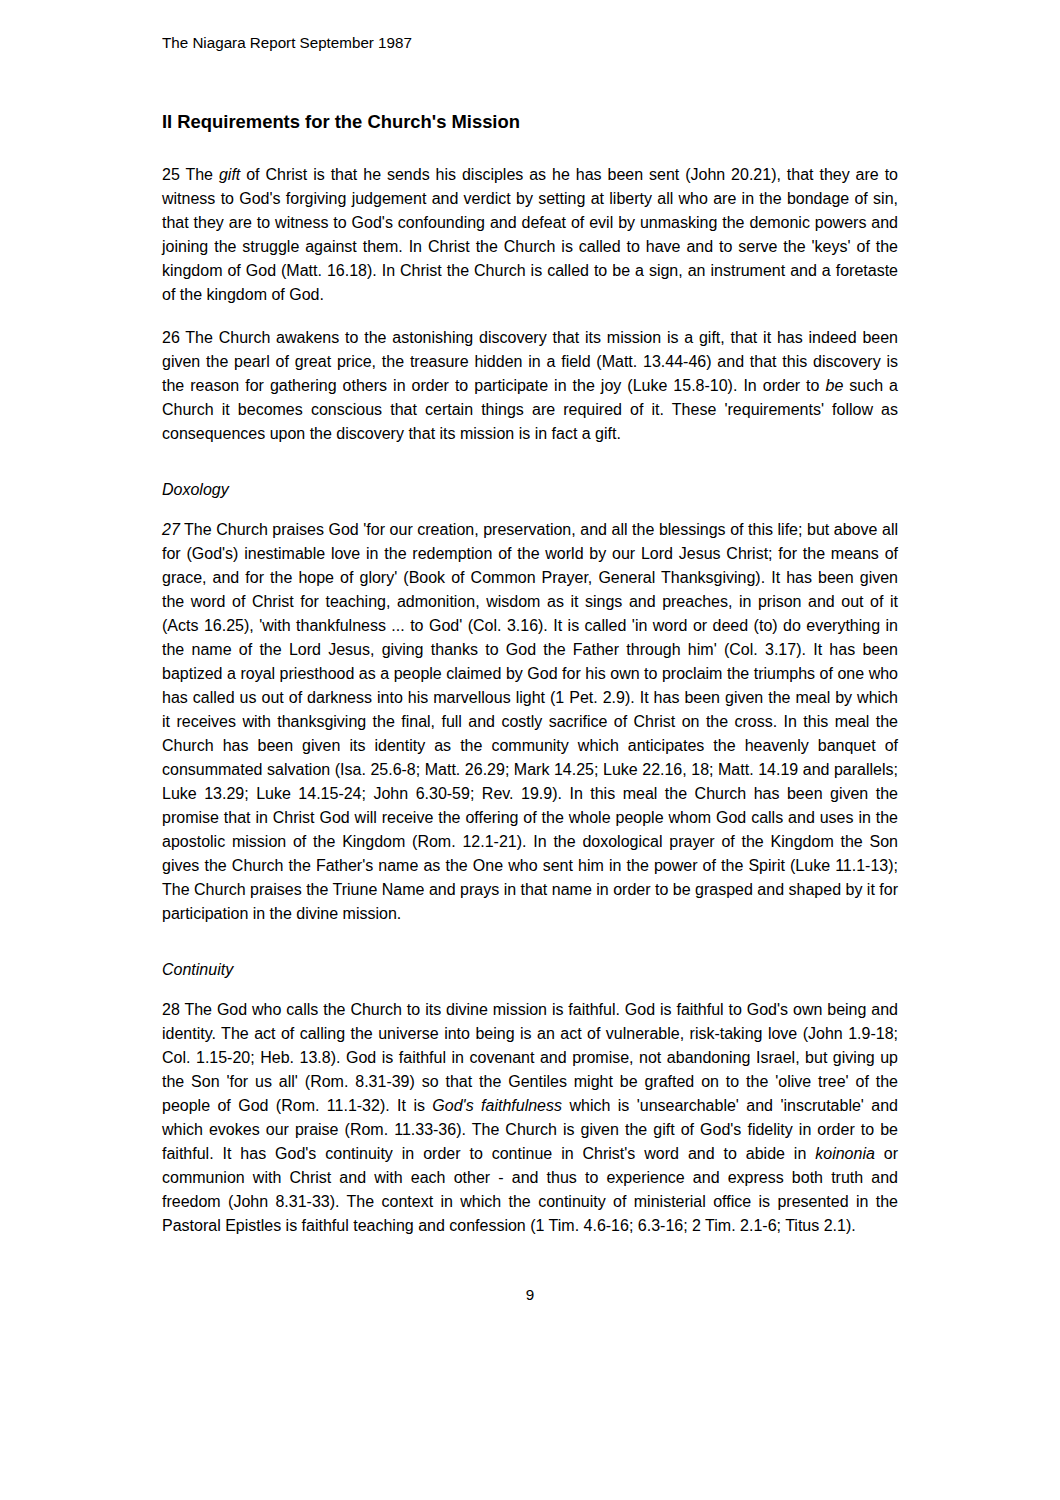The Niagara Report September 1987
II Requirements for the Church's Mission
25 The gift of Christ is that he sends his disciples as he has been sent (John 20.21), that they are to witness to God's forgiving judgement and verdict by setting at liberty all who are in the bondage of sin, that they are to witness to God's confounding and defeat of evil by unmasking the demonic powers and joining the struggle against them. In Christ the Church is called to have and to serve the 'keys' of the kingdom of God (Matt. 16.18). In Christ the Church is called to be a sign, an instrument and a foretaste of the kingdom of God.
26 The Church awakens to the astonishing discovery that its mission is a gift, that it has indeed been given the pearl of great price, the treasure hidden in a field (Matt. 13.44-46) and that this discovery is the reason for gathering others in order to participate in the joy (Luke 15.8-10). In order to be such a Church it becomes conscious that certain things are required of it. These 'requirements' follow as consequences upon the discovery that its mission is in fact a gift.
Doxology
27 The Church praises God 'for our creation, preservation, and all the blessings of this life; but above all for (God's) inestimable love in the redemption of the world by our Lord Jesus Christ; for the means of grace, and for the hope of glory' (Book of Common Prayer, General Thanksgiving). It has been given the word of Christ for teaching, admonition, wisdom as it sings and preaches, in prison and out of it (Acts 16.25), 'with thankfulness ... to God' (Col. 3.16). It is called 'in word or deed (to) do everything in the name of the Lord Jesus, giving thanks to God the Father through him' (Col. 3.17). It has been baptized a royal priesthood as a people claimed by God for his own to proclaim the triumphs of one who has called us out of darkness into his marvellous light (1 Pet. 2.9). It has been given the meal by which it receives with thanksgiving the final, full and costly sacrifice of Christ on the cross. In this meal the Church has been given its identity as the community which anticipates the heavenly banquet of consummated salvation (Isa. 25.6-8; Matt. 26.29; Mark 14.25; Luke 22.16, 18; Matt. 14.19 and parallels; Luke 13.29; Luke 14.15-24; John 6.30-59; Rev. 19.9). In this meal the Church has been given the promise that in Christ God will receive the offering of the whole people whom God calls and uses in the apostolic mission of the Kingdom (Rom. 12.1-21). In the doxological prayer of the Kingdom the Son gives the Church the Father's name as the One who sent him in the power of the Spirit (Luke 11.1-13); The Church praises the Triune Name and prays in that name in order to be grasped and shaped by it for participation in the divine mission.
Continuity
28 The God who calls the Church to its divine mission is faithful. God is faithful to God's own being and identity. The act of calling the universe into being is an act of vulnerable, risk-taking love (John 1.9-18; Col. 1.15-20; Heb. 13.8). God is faithful in covenant and promise, not abandoning Israel, but giving up the Son 'for us all' (Rom. 8.31-39) so that the Gentiles might be grafted on to the 'olive tree' of the people of God (Rom. 11.1-32). It is God's faithfulness which is 'unsearchable' and 'inscrutable' and which evokes our praise (Rom. 11.33-36). The Church is given the gift of God's fidelity in order to be faithful. It has God's continuity in order to continue in Christ's word and to abide in koinonia or communion with Christ and with each other - and thus to experience and express both truth and freedom (John 8.31-33). The context in which the continuity of ministerial office is presented in the Pastoral Epistles is faithful teaching and confession (1 Tim. 4.6-16; 6.3-16; 2 Tim. 2.1-6; Titus 2.1).
9